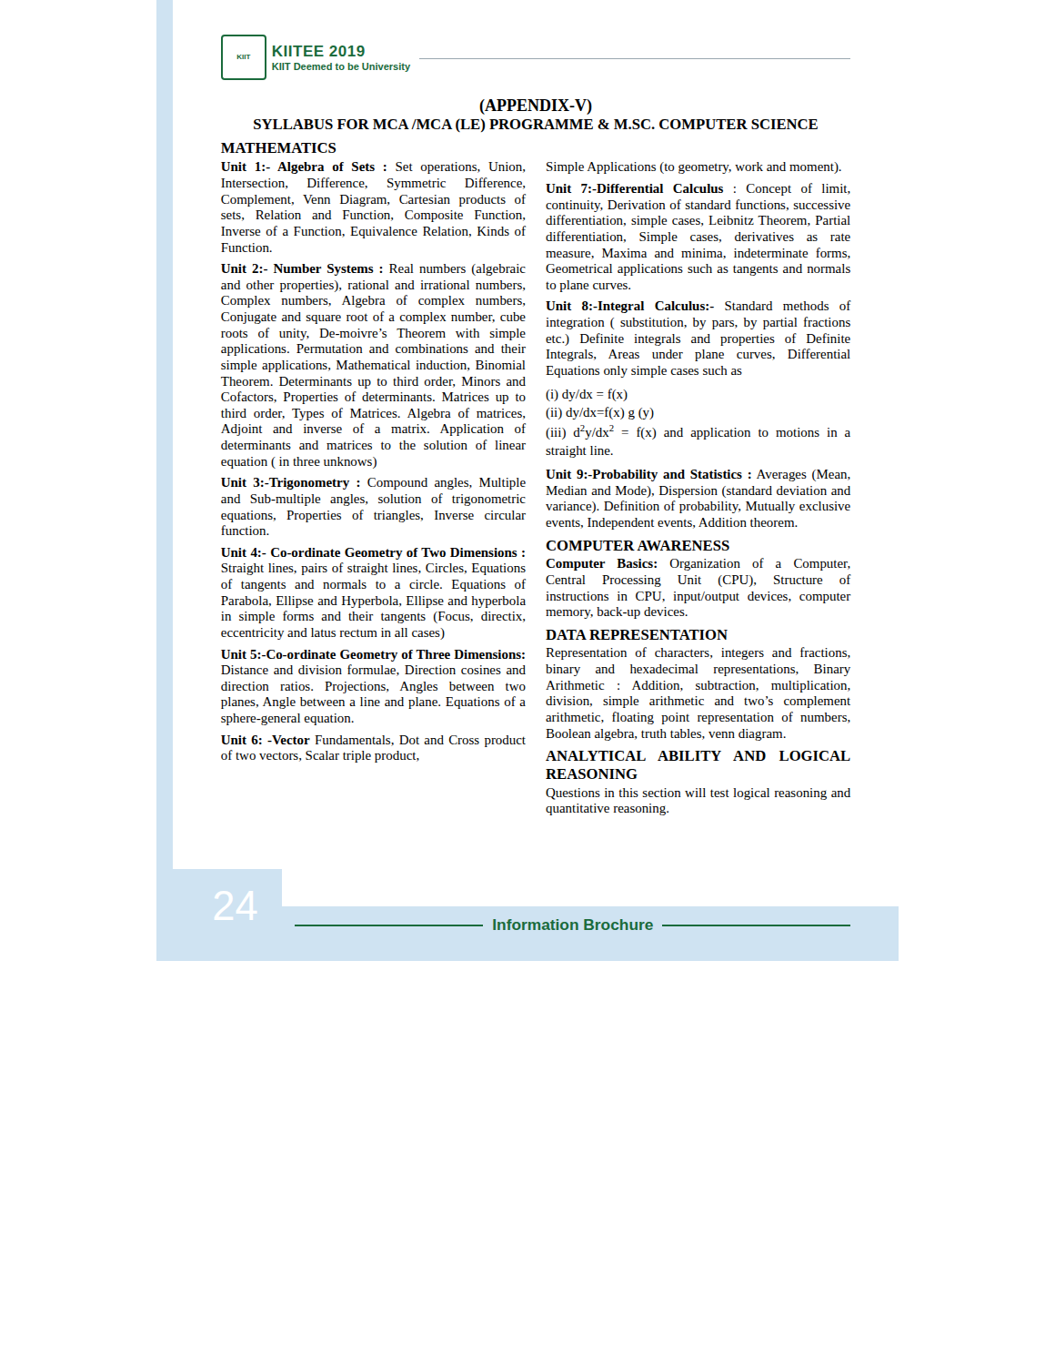KIIT
KIITEE 2019
KIIT Deemed to be University
(APPENDIX-V)
SYLLABUS FOR MCA /MCA (LE) PROGRAMME & M.SC. COMPUTER SCIENCE
MATHEMATICS
Unit 1:- Algebra of Sets : Set operations, Union, Intersection, Difference, Symmetric Difference, Complement, Venn Diagram, Cartesian products of sets, Relation and Function, Composite Function, Inverse of a Function, Equivalence Relation, Kinds of Function.
Unit 2:- Number Systems : Real numbers (algebraic and other properties), rational and irrational numbers, Complex numbers, Algebra of complex numbers, Conjugate and square root of a complex number, cube roots of unity, De-moivre’s Theorem with simple applications. Permutation and combinations and their simple applications, Mathematical induction, Binomial Theorem. Determinants up to third order, Minors and Cofactors, Properties of determinants. Matrices up to third order, Types of Matrices. Algebra of matrices, Adjoint and inverse of a matrix. Application of determinants and matrices to the solution of linear equation ( in three unknows)
Unit 3:-Trigonometry : Compound angles, Multiple and Sub-multiple angles, solution of trigonometric equations, Properties of triangles, Inverse circular function.
Unit 4:- Co-ordinate Geometry of Two Dimensions : Straight lines, pairs of straight lines, Circles, Equations of tangents and normals to a circle. Equations of Parabola, Ellipse and Hyperbola, Ellipse and hyperbola in simple forms and their tangents (Focus, directix, eccentricity and latus rectum in all cases)
Unit 5:-Co-ordinate Geometry of Three Dimensions: Distance and division formulae, Direction cosines and direction ratios. Projections, Angles between two planes, Angle between a line and plane. Equations of a sphere-general equation.
Unit 6: -Vector Fundamentals, Dot and Cross product of two vectors, Scalar triple product,
Simple Applications (to geometry, work and moment).
Unit 7:-Differential Calculus : Concept of limit, continuity, Derivation of standard functions, successive differentiation, simple cases, Leibnitz Theorem, Partial differentiation, Simple cases, derivatives as rate measure, Maxima and minima, indeterminate forms, Geometrical applications such as tangents and normals to plane curves.
Unit 8:-Integral Calculus:- Standard methods of integration ( substitution, by pars, by partial fractions etc.) Definite integrals and properties of Definite Integrals, Areas under plane curves, Differential Equations only simple cases such as
(i) dy/dx = f(x)
(ii) dy/dx=f(x) g (y)
(iii) d2y/dx2 = f(x) and application to motions in a straight line.
Unit 9:-Probability and Statistics : Averages (Mean, Median and Mode), Dispersion (standard deviation and variance). Definition of probability, Mutually exclusive events, Independent events, Addition theorem.
COMPUTER AWARENESS
Computer Basics: Organization of a Computer, Central Processing Unit (CPU), Structure of instructions in CPU, input/output devices, computer memory, back-up devices.
DATA REPRESENTATION
Representation of characters, integers and fractions, binary and hexadecimal representations, Binary Arithmetic : Addition, subtraction, multiplication, division, simple arithmetic and two’s complement arithmetic, floating point representation of numbers, Boolean algebra, truth tables, venn diagram.
ANALYTICAL ABILITY AND LOGICAL REASONING
Questions in this section will test logical reasoning and quantitative reasoning.
24
Information Brochure